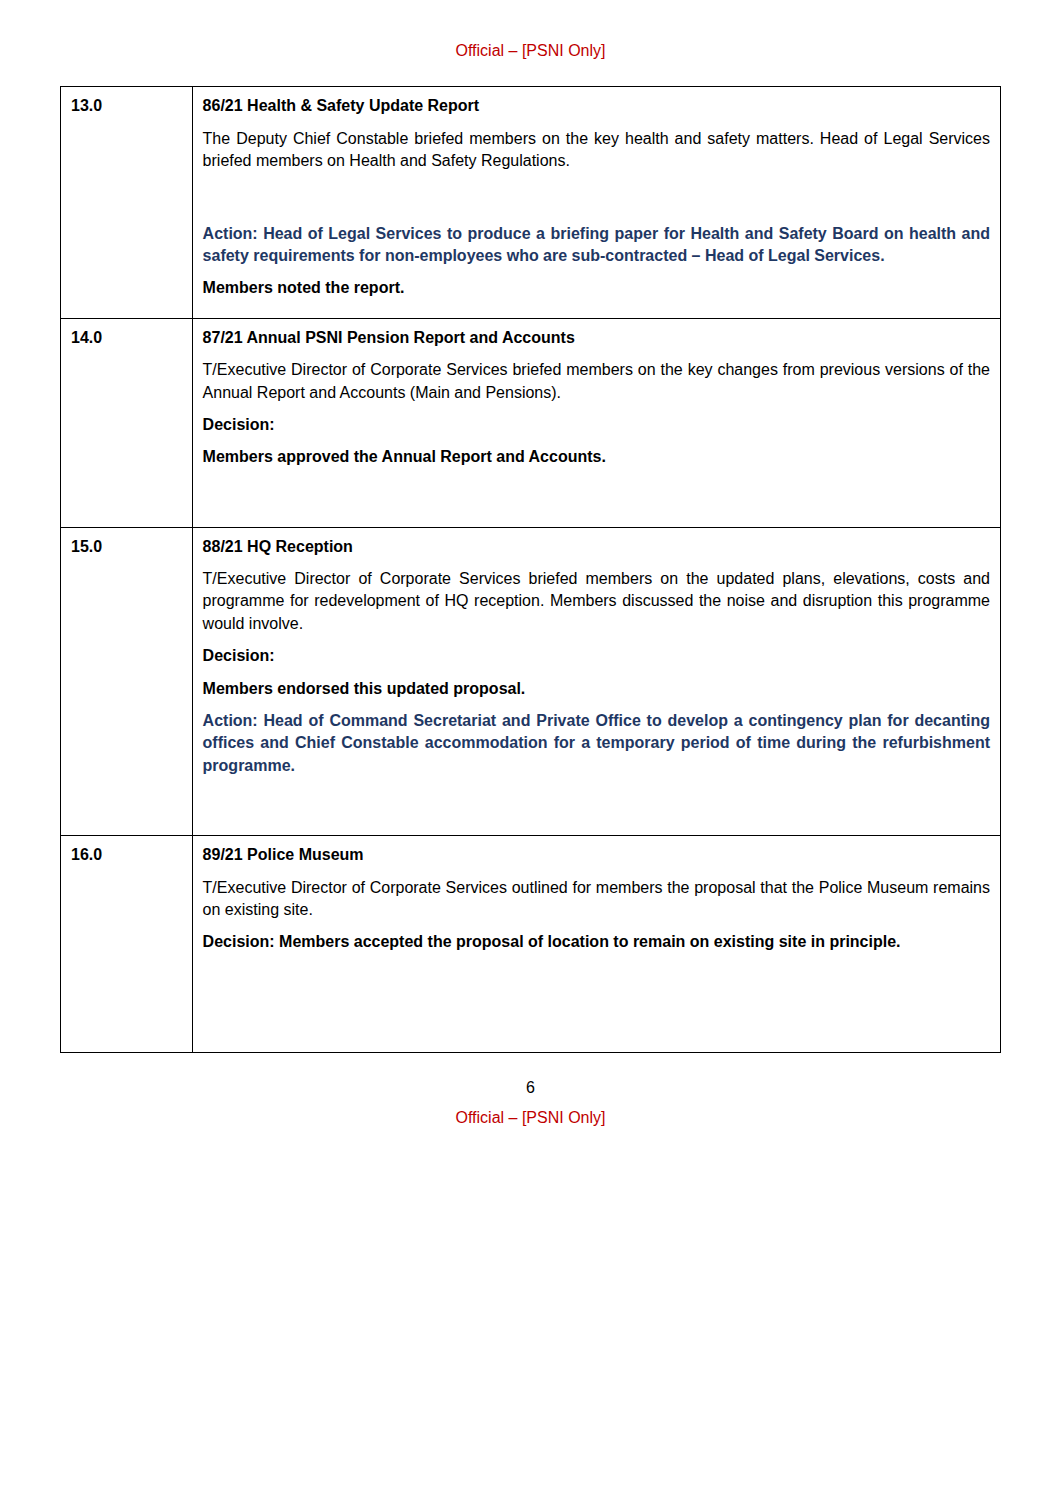Official – [PSNI Only]
| 13.0 | 86/21 Health & Safety Update Report The Deputy Chief Constable briefed members on the key health and safety matters. Head of Legal Services briefed members on Health and Safety Regulations. Action: Head of Legal Services to produce a briefing paper for Health and Safety Board on health and safety requirements for non-employees who are sub-contracted – Head of Legal Services. Members noted the report. |
| 14.0 | 87/21 Annual PSNI Pension Report and Accounts T/Executive Director of Corporate Services briefed members on the key changes from previous versions of the Annual Report and Accounts (Main and Pensions). Decision: Members approved the Annual Report and Accounts. |
| 15.0 | 88/21 HQ Reception T/Executive Director of Corporate Services briefed members on the updated plans, elevations, costs and programme for redevelopment of HQ reception. Members discussed the noise and disruption this programme would involve. Decision: Members endorsed this updated proposal. Action: Head of Command Secretariat and Private Office to develop a contingency plan for decanting offices and Chief Constable accommodation for a temporary period of time during the refurbishment programme. |
| 16.0 | 89/21 Police Museum T/Executive Director of Corporate Services outlined for members the proposal that the Police Museum remains on existing site. Decision: Members accepted the proposal of location to remain on existing site in principle. |
6
Official – [PSNI Only]